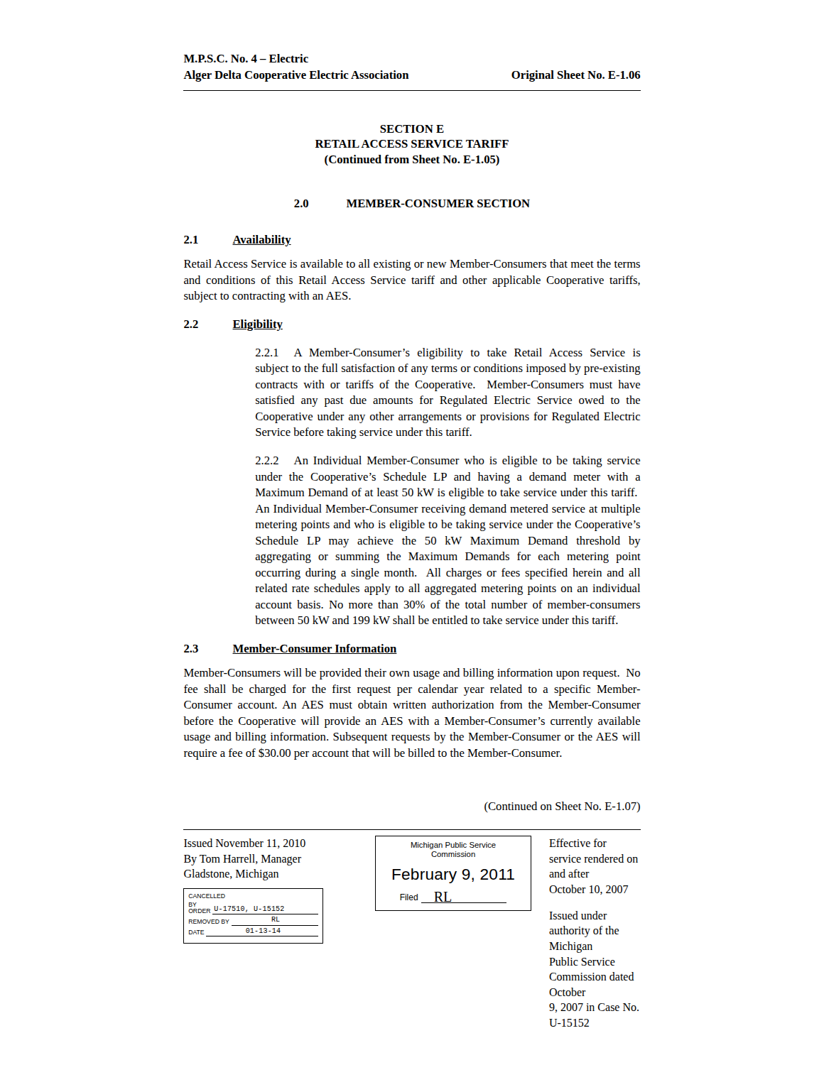M.P.S.C. No. 4 – Electric
Alger Delta Cooperative Electric Association
Original Sheet No. E-1.06
SECTION E
RETAIL ACCESS SERVICE TARIFF
(Continued from Sheet No. E-1.05)
2.0 MEMBER-CONSUMER SECTION
2.1 Availability
Retail Access Service is available to all existing or new Member-Consumers that meet the terms and conditions of this Retail Access Service tariff and other applicable Cooperative tariffs, subject to contracting with an AES.
2.2 Eligibility
2.2.1 A Member-Consumer’s eligibility to take Retail Access Service is subject to the full satisfaction of any terms or conditions imposed by pre-existing contracts with or tariffs of the Cooperative. Member-Consumers must have satisfied any past due amounts for Regulated Electric Service owed to the Cooperative under any other arrangements or provisions for Regulated Electric Service before taking service under this tariff.
2.2.2 An Individual Member-Consumer who is eligible to be taking service under the Cooperative’s Schedule LP and having a demand meter with a Maximum Demand of at least 50 kW is eligible to take service under this tariff. An Individual Member-Consumer receiving demand metered service at multiple metering points and who is eligible to be taking service under the Cooperative’s Schedule LP may achieve the 50 kW Maximum Demand threshold by aggregating or summing the Maximum Demands for each metering point occurring during a single month. All charges or fees specified herein and all related rate schedules apply to all aggregated metering points on an individual account basis. No more than 30% of the total number of member-consumers between 50 kW and 199 kW shall be entitled to take service under this tariff.
2.3 Member-Consumer Information
Member-Consumers will be provided their own usage and billing information upon request. No fee shall be charged for the first request per calendar year related to a specific Member-Consumer account. An AES must obtain written authorization from the Member-Consumer before the Cooperative will provide an AES with a Member-Consumer’s currently available usage and billing information. Subsequent requests by the Member-Consumer or the AES will require a fee of $30.00 per account that will be billed to the Member-Consumer.
(Continued on Sheet No. E-1.07)
Issued November 11, 2010
By Tom Harrell, Manager
Gladstone, Michigan
CANCELLED
BY
ORDER U-17510, U-15152
REMOVED BY RL
DATE 01-13-14
Michigan Public Service
Commission
February 9, 2011
Filed RL
Effective for service rendered on and after
October 10, 2007
Issued under authority of the Michigan
Public Service Commission dated October
9, 2007 in Case No. U-15152